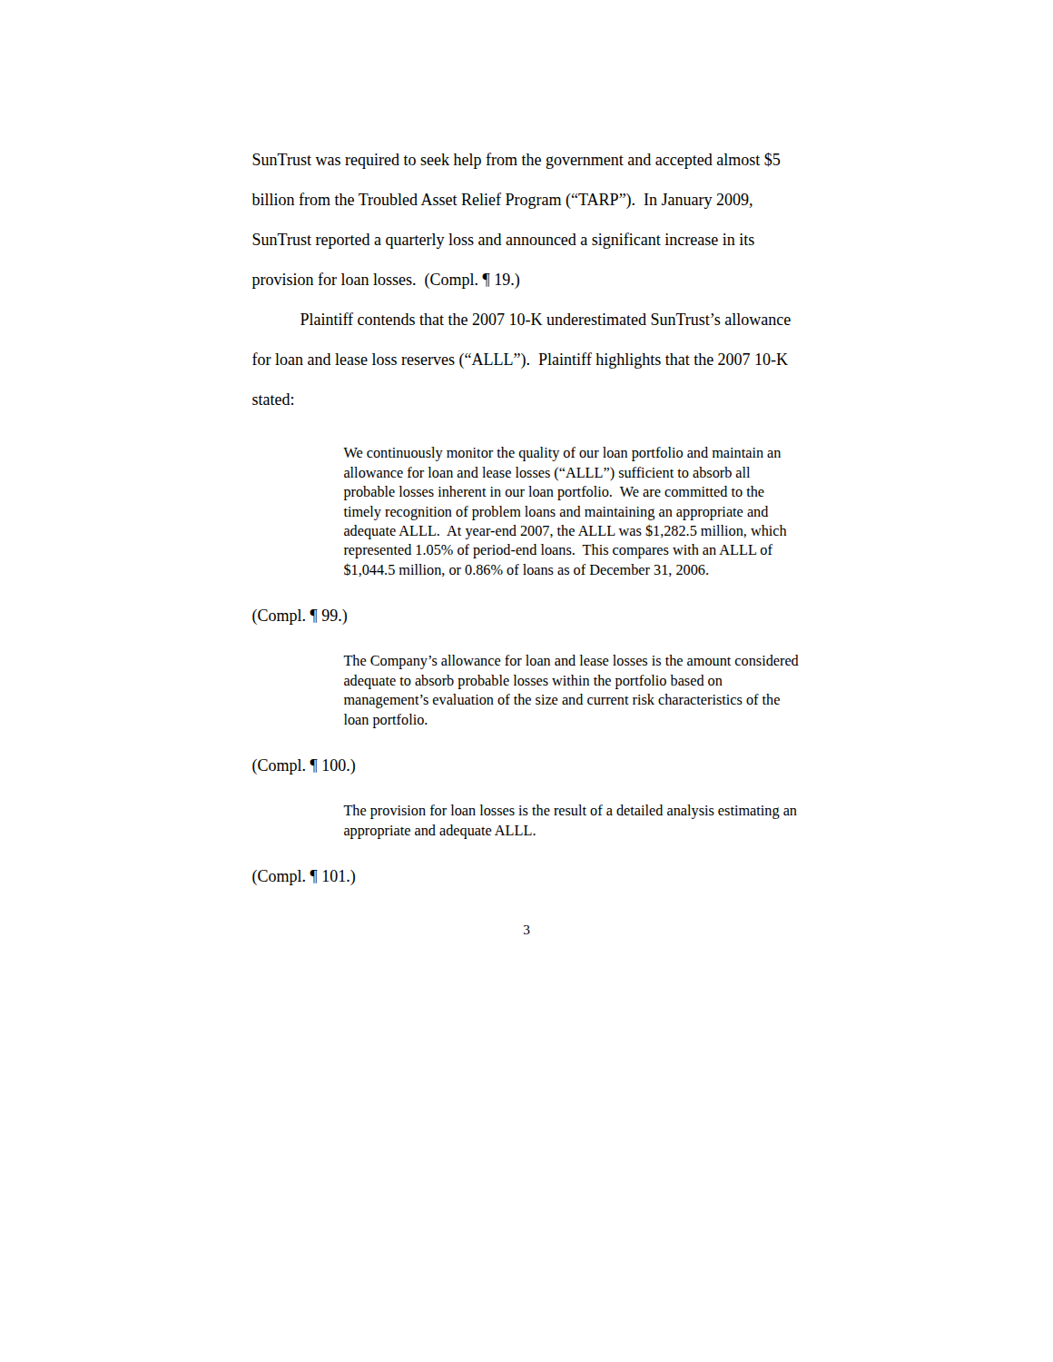SunTrust was required to seek help from the government and accepted almost $5 billion from the Troubled Asset Relief Program (“TARP”). In January 2009, SunTrust reported a quarterly loss and announced a significant increase in its provision for loan losses. (Compl. ¶ 19.)
Plaintiff contends that the 2007 10-K underestimated SunTrust’s allowance for loan and lease loss reserves (“ALLL”). Plaintiff highlights that the 2007 10-K stated:
We continuously monitor the quality of our loan portfolio and maintain an allowance for loan and lease losses (“ALLL”) sufficient to absorb all probable losses inherent in our loan portfolio. We are committed to the timely recognition of problem loans and maintaining an appropriate and adequate ALLL. At year-end 2007, the ALLL was $1,282.5 million, which represented 1.05% of period-end loans. This compares with an ALLL of $1,044.5 million, or 0.86% of loans as of December 31, 2006.
(Compl. ¶ 99.)
The Company’s allowance for loan and lease losses is the amount considered adequate to absorb probable losses within the portfolio based on management’s evaluation of the size and current risk characteristics of the loan portfolio.
(Compl. ¶ 100.)
The provision for loan losses is the result of a detailed analysis estimating an appropriate and adequate ALLL.
(Compl. ¶ 101.)
3